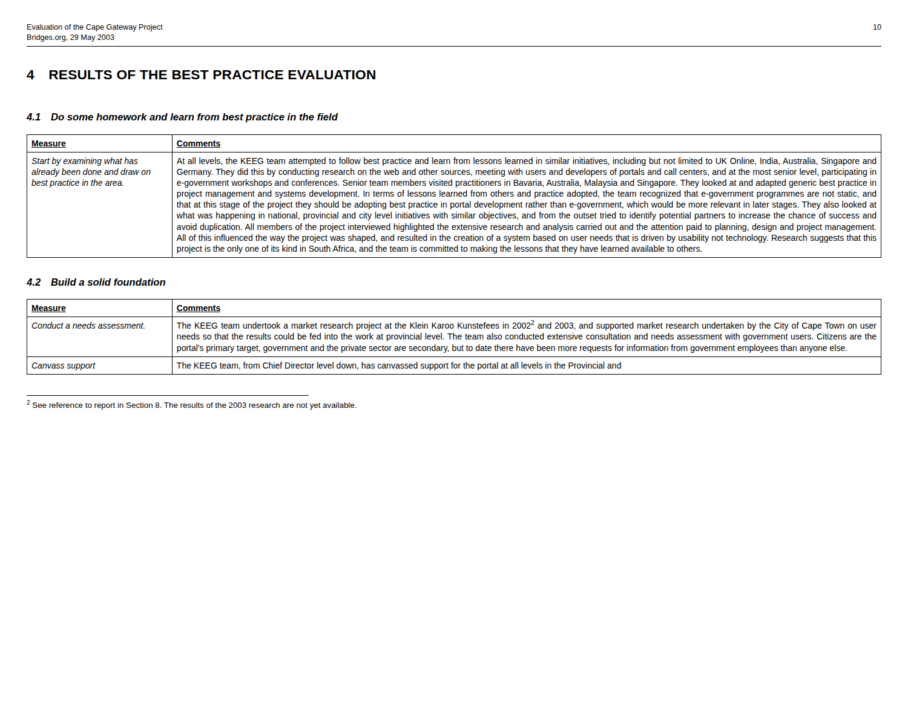Evaluation of the Cape Gateway Project
Bridges.org, 29 May 2003
10
4 RESULTS OF THE BEST PRACTICE EVALUATION
4.1 Do some homework and learn from best practice in the field
| Measure | Comments |
| --- | --- |
| Start by examining what has already been done and draw on best practice in the area. | At all levels, the KEEG team attempted to follow best practice and learn from lessons learned in similar initiatives, including but not limited to UK Online, India, Australia, Singapore and Germany. They did this by conducting research on the web and other sources, meeting with users and developers of portals and call centers, and at the most senior level, participating in e-government workshops and conferences. Senior team members visited practitioners in Bavaria, Australia, Malaysia and Singapore. They looked at and adapted generic best practice in project management and systems development. In terms of lessons learned from others and practice adopted, the team recognized that e-government programmes are not static, and that at this stage of the project they should be adopting best practice in portal development rather than e-government, which would be more relevant in later stages. They also looked at what was happening in national, provincial and city level initiatives with similar objectives, and from the outset tried to identify potential partners to increase the chance of success and avoid duplication. All members of the project interviewed highlighted the extensive research and analysis carried out and the attention paid to planning, design and project management. All of this influenced the way the project was shaped, and resulted in the creation of a system based on user needs that is driven by usability not technology. Research suggests that this project is the only one of its kind in South Africa, and the team is committed to making the lessons that they have learned available to others. |
4.2 Build a solid foundation
| Measure | Comments |
| --- | --- |
| Conduct a needs assessment. | The KEEG team undertook a market research project at the Klein Karoo Kunstefees in 2002 2 and 2003, and supported market research undertaken by the City of Cape Town on user needs so that the results could be fed into the work at provincial level. The team also conducted extensive consultation and needs assessment with government users. Citizens are the portal's primary target, government and the private sector are secondary, but to date there have been more requests for information from government employees than anyone else. |
| Canvass support | The KEEG team, from Chief Director level down, has canvassed support for the portal at all levels in the Provincial and |
2 See reference to report in Section 8. The results of the 2003 research are not yet available.